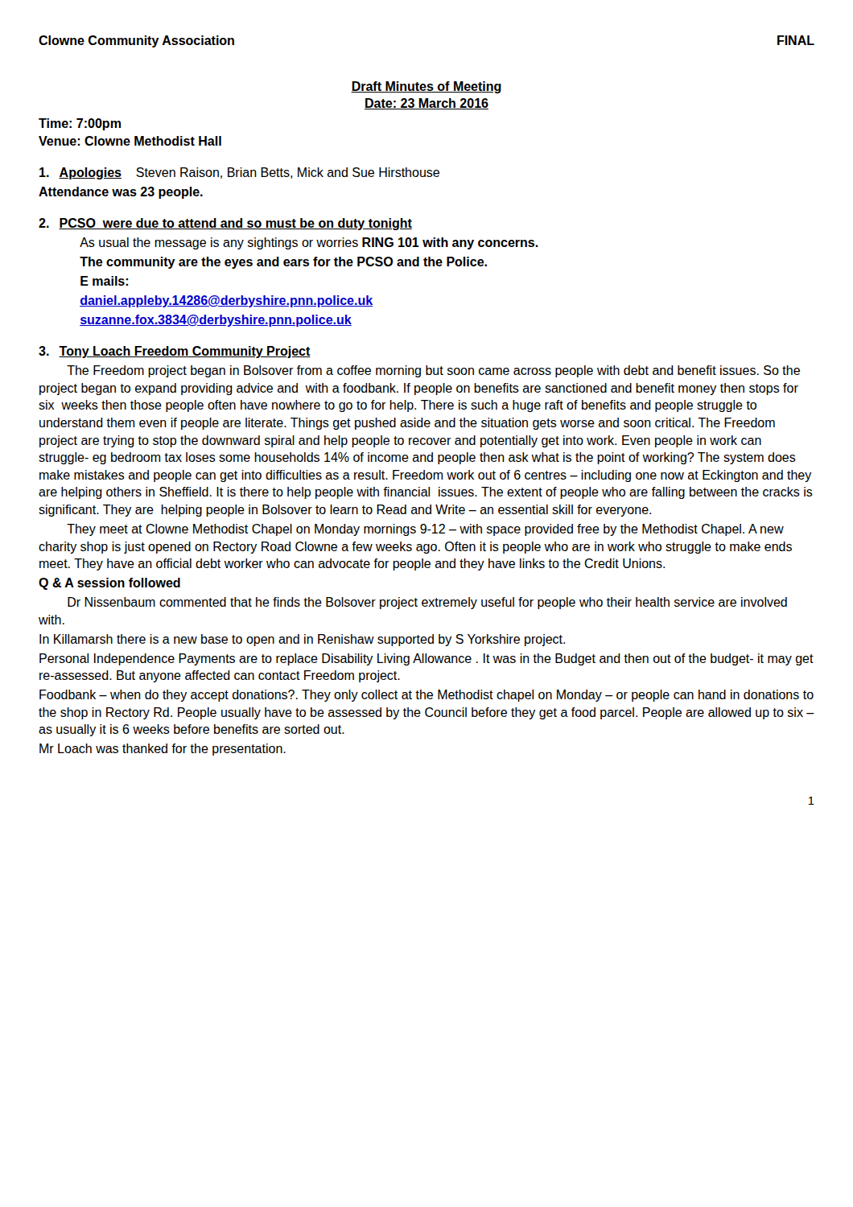Clowne Community Association
FINAL
Draft Minutes of Meeting Date: 23 March 2016
Time: 7:00pm
Venue: Clowne Methodist Hall
1. Apologies Steven Raison, Brian Betts, Mick and Sue Hirsthouse
Attendance was 23 people.
2. PCSO were due to attend and so must be on duty tonight
As usual the message is any sightings or worries RING 101 with any concerns.
The community are the eyes and ears for the PCSO and the Police.
E mails:
daniel.appleby.14286@derbyshire.pnn.police.uk
suzanne.fox.3834@derbyshire.pnn.police.uk
3. Tony Loach Freedom Community Project
The Freedom project began in Bolsover from a coffee morning but soon came across people with debt and benefit issues. So the project began to expand providing advice and with a foodbank. If people on benefits are sanctioned and benefit money then stops for six weeks then those people often have nowhere to go to for help. There is such a huge raft of benefits and people struggle to understand them even if people are literate. Things get pushed aside and the situation gets worse and soon critical. The Freedom project are trying to stop the downward spiral and help people to recover and potentially get into work. Even people in work can struggle- eg bedroom tax loses some households 14% of income and people then ask what is the point of working? The system does make mistakes and people can get into difficulties as a result. Freedom work out of 6 centres – including one now at Eckington and they are helping others in Sheffield. It is there to help people with financial issues. The extent of people who are falling between the cracks is significant. They are helping people in Bolsover to learn to Read and Write – an essential skill for everyone.
They meet at Clowne Methodist Chapel on Monday mornings 9-12 – with space provided free by the Methodist Chapel. A new charity shop is just opened on Rectory Road Clowne a few weeks ago. Often it is people who are in work who struggle to make ends meet. They have an official debt worker who can advocate for people and they have links to the Credit Unions.
Q & A session followed
Dr Nissenbaum commented that he finds the Bolsover project extremely useful for people who their health service are involved with.
In Killamarsh there is a new base to open and in Renishaw supported by S Yorkshire project.
Personal Independence Payments are to replace Disability Living Allowance . It was in the Budget and then out of the budget- it may get re-assessed. But anyone affected can contact Freedom project.
Foodbank – when do they accept donations?. They only collect at the Methodist chapel on Monday – or people can hand in donations to the shop in Rectory Rd. People usually have to be assessed by the Council before they get a food parcel. People are allowed up to six – as usually it is 6 weeks before benefits are sorted out.
Mr Loach was thanked for the presentation.
1